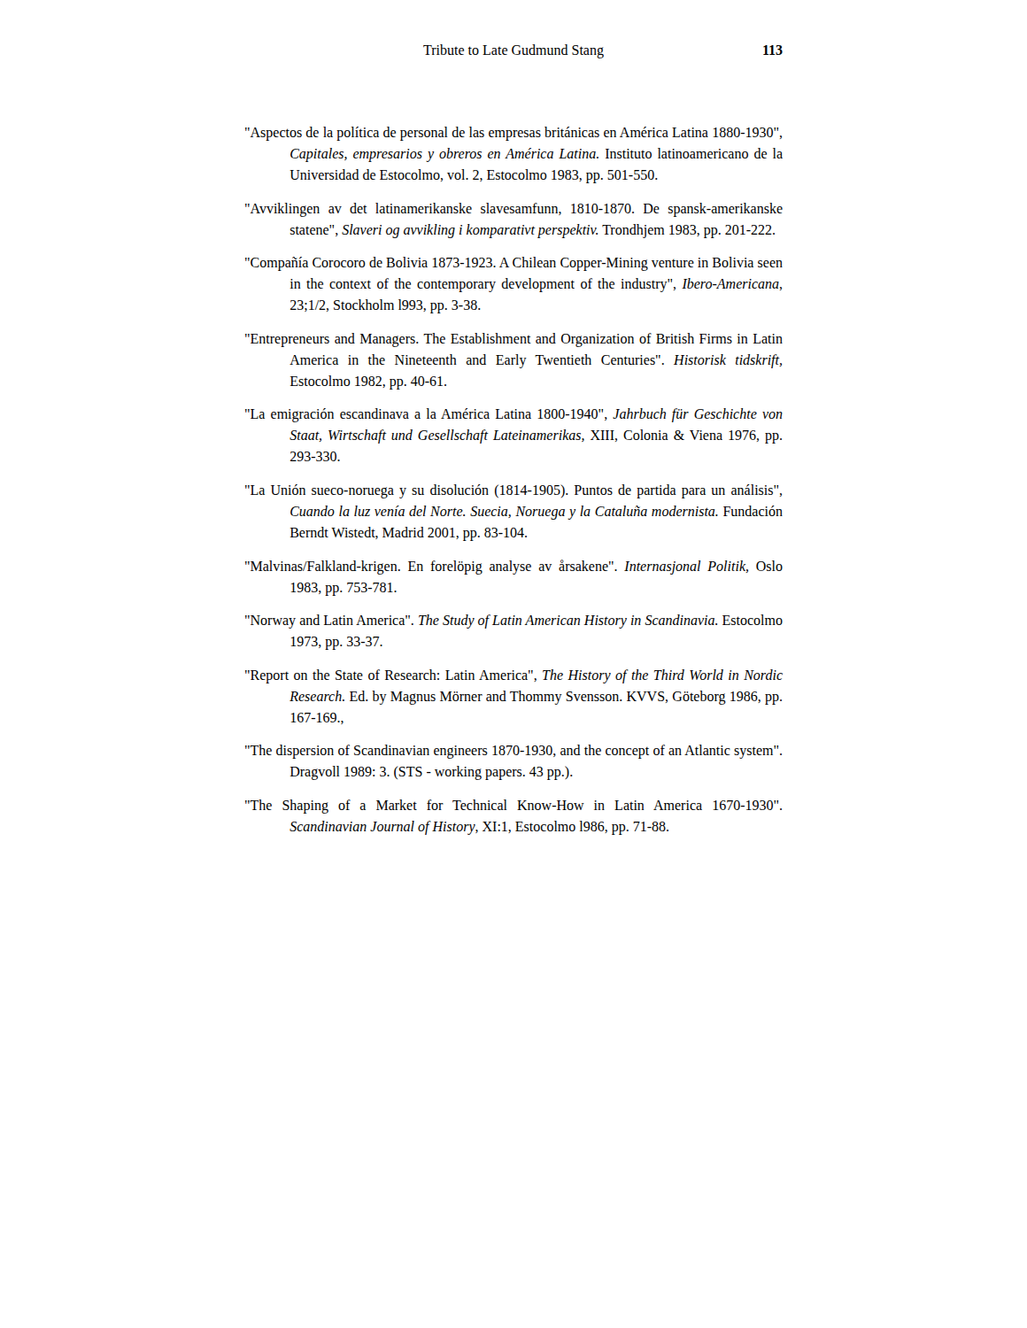Tribute to Late Gudmund Stang 113
"Aspectos de la política de personal de las empresas británicas en América Latina 1880-1930", Capitales, empresarios y obreros en América Latina. Instituto latinoamericano de la Universidad de Estocolmo, vol. 2, Estocolmo 1983, pp. 501-550.
"Avviklingen av det latinamerikanske slavesamfunn, 1810-1870. De spansk-amerikanske statene", Slaveri og avvikling i komparativt perspektiv. Trondhjem 1983, pp. 201-222.
"Compañía Corocoro de Bolivia 1873-1923. A Chilean Copper-Mining venture in Bolivia seen in the context of the contemporary development of the industry", Ibero-Americana, 23;1/2, Stockholm l993, pp. 3-38.
"Entrepreneurs and Managers. The Establishment and Organization of British Firms in Latin America in the Nineteenth and Early Twentieth Centuries". Historisk tidskrift, Estocolmo 1982, pp. 40-61.
"La emigración escandinava a la América Latina 1800-1940", Jahrbuch für Geschichte von Staat, Wirtschaft und Gesellschaft Lateinamerikas, XIII, Colonia & Viena 1976, pp. 293-330.
"La Unión sueco-noruega y su disolución (1814-1905). Puntos de partida para un análisis", Cuando la luz venía del Norte. Suecia, Noruega y la Cataluña modernista. Fundación Berndt Wistedt, Madrid 2001, pp. 83-104.
"Malvinas/Falkland-krigen. En forelöpig analyse av årsakene". Internasjonal Politik, Oslo 1983, pp. 753-781.
"Norway and Latin America". The Study of Latin American History in Scandinavia. Estocolmo 1973, pp. 33-37.
"Report on the State of Research: Latin America", The History of the Third World in Nordic Research. Ed. by Magnus Mörner and Thommy Svensson. KVVS, Göteborg 1986, pp. 167-169.,
"The dispersion of Scandinavian engineers 1870-1930, and the concept of an Atlantic system". Dragvoll 1989: 3. (STS - working papers. 43 pp.).
"The Shaping of a Market for Technical Know-How in Latin America 1670-1930". Scandinavian Journal of History, XI:1, Estocolmo l986, pp. 71-88.